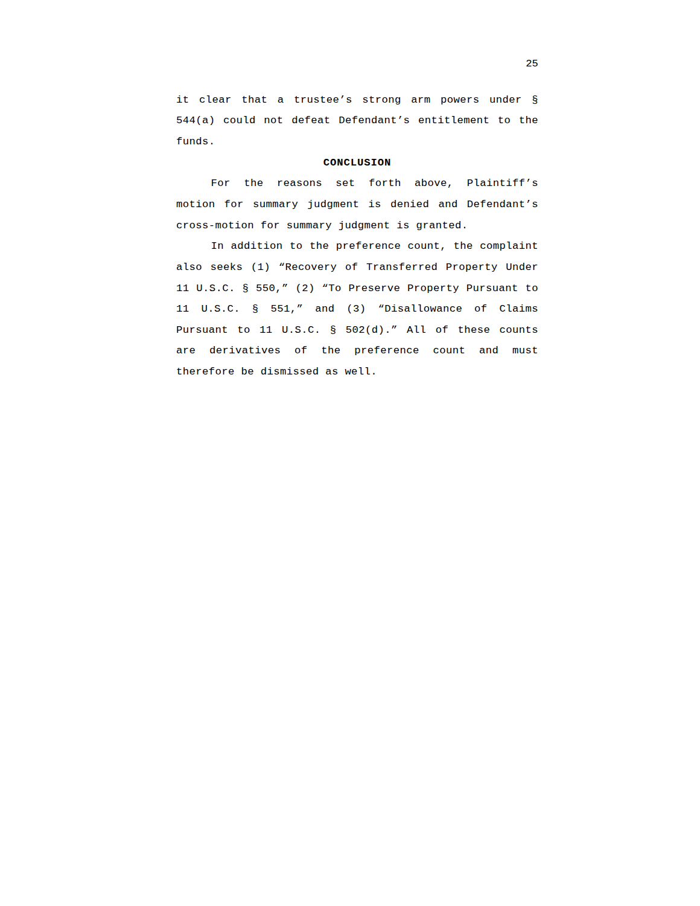25
it clear that a trustee’s strong arm powers under § 544(a) could not defeat Defendant’s entitlement to the funds.
CONCLUSION
For the reasons set forth above, Plaintiff’s motion for summary judgment is denied and Defendant’s cross-motion for summary judgment is granted.
In addition to the preference count, the complaint also seeks (1) “Recovery of Transferred Property Under 11 U.S.C. § 550,” (2) “To Preserve Property Pursuant to 11 U.S.C. § 551,” and (3) “Disallowance of Claims Pursuant to 11 U.S.C. § 502(d).” All of these counts are derivatives of the preference count and must therefore be dismissed as well.